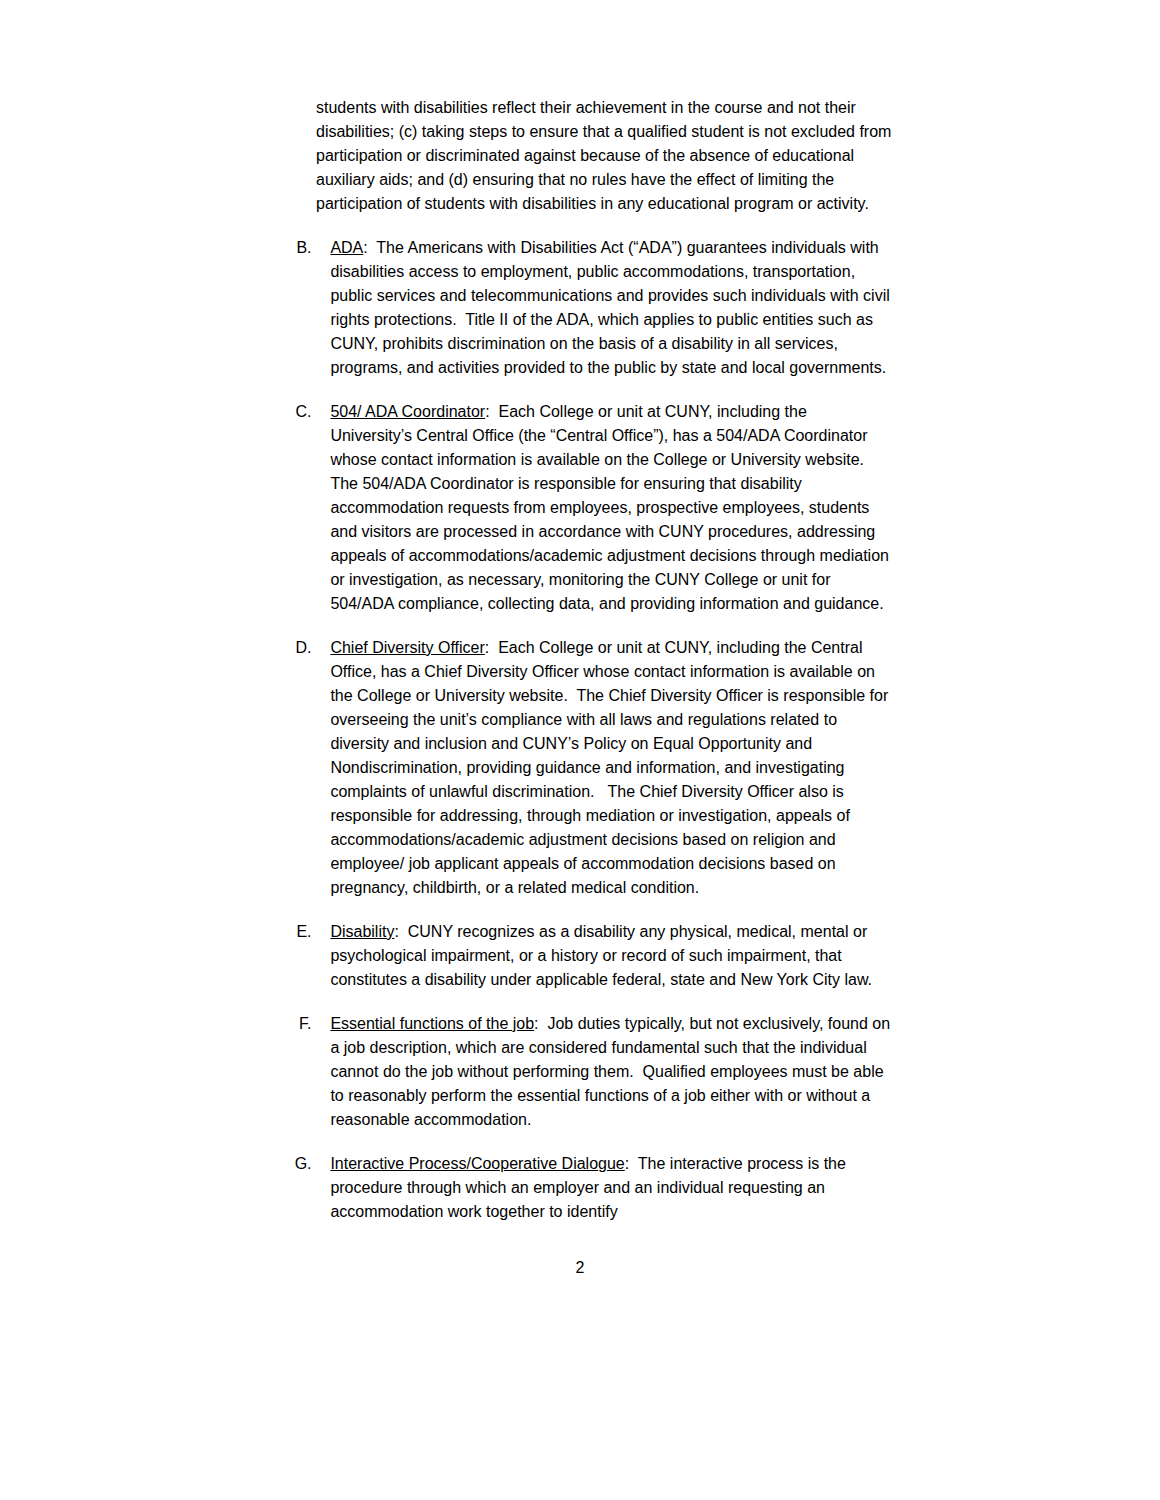students with disabilities reflect their achievement in the course and not their disabilities; (c) taking steps to ensure that a qualified student is not excluded from participation or discriminated against because of the absence of educational auxiliary aids; and (d) ensuring that no rules have the effect of limiting the participation of students with disabilities in any educational program or activity.
ADA: The Americans with Disabilities Act (“ADA”) guarantees individuals with disabilities access to employment, public accommodations, transportation, public services and telecommunications and provides such individuals with civil rights protections. Title II of the ADA, which applies to public entities such as CUNY, prohibits discrimination on the basis of a disability in all services, programs, and activities provided to the public by state and local governments.
504/ ADA Coordinator: Each College or unit at CUNY, including the University’s Central Office (the “Central Office”), has a 504/ADA Coordinator whose contact information is available on the College or University website. The 504/ADA Coordinator is responsible for ensuring that disability accommodation requests from employees, prospective employees, students and visitors are processed in accordance with CUNY procedures, addressing appeals of accommodations/academic adjustment decisions through mediation or investigation, as necessary, monitoring the CUNY College or unit for 504/ADA compliance, collecting data, and providing information and guidance.
Chief Diversity Officer: Each College or unit at CUNY, including the Central Office, has a Chief Diversity Officer whose contact information is available on the College or University website. The Chief Diversity Officer is responsible for overseeing the unit’s compliance with all laws and regulations related to diversity and inclusion and CUNY’s Policy on Equal Opportunity and Nondiscrimination, providing guidance and information, and investigating complaints of unlawful discrimination. The Chief Diversity Officer also is responsible for addressing, through mediation or investigation, appeals of accommodations/academic adjustment decisions based on religion and employee/ job applicant appeals of accommodation decisions based on pregnancy, childbirth, or a related medical condition.
Disability: CUNY recognizes as a disability any physical, medical, mental or psychological impairment, or a history or record of such impairment, that constitutes a disability under applicable federal, state and New York City law.
Essential functions of the job: Job duties typically, but not exclusively, found on a job description, which are considered fundamental such that the individual cannot do the job without performing them. Qualified employees must be able to reasonably perform the essential functions of a job either with or without a reasonable accommodation.
Interactive Process/Cooperative Dialogue: The interactive process is the procedure through which an employer and an individual requesting an accommodation work together to identify
2